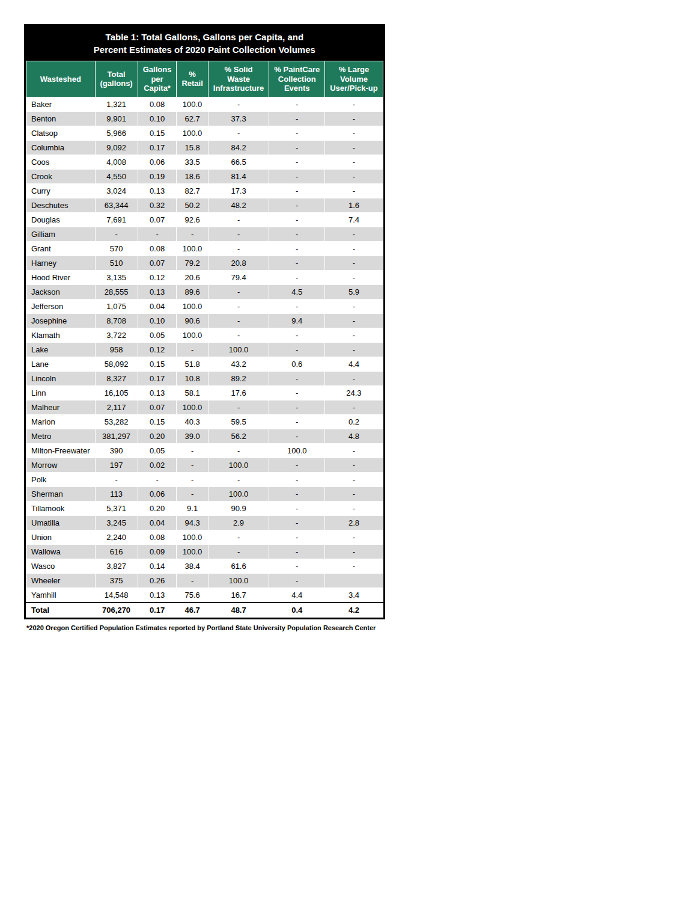Table 1: Total Gallons, Gallons per Capita, and Percent Estimates of 2020 Paint Collection Volumes
| Wasteshed | Total (gallons) | Gallons per Capita* | % Retail | % Solid Waste Infrastructure | % PaintCare Collection Events | % Large Volume User/Pick-up |
| --- | --- | --- | --- | --- | --- | --- |
| Baker | 1,321 | 0.08 | 100.0 | - | - | - |
| Benton | 9,901 | 0.10 | 62.7 | 37.3 | - | - |
| Clatsop | 5,966 | 0.15 | 100.0 | - | - | - |
| Columbia | 9,092 | 0.17 | 15.8 | 84.2 | - | - |
| Coos | 4,008 | 0.06 | 33.5 | 66.5 | - | - |
| Crook | 4,550 | 0.19 | 18.6 | 81.4 | - | - |
| Curry | 3,024 | 0.13 | 82.7 | 17.3 | - | - |
| Deschutes | 63,344 | 0.32 | 50.2 | 48.2 | - | 1.6 |
| Douglas | 7,691 | 0.07 | 92.6 | - | - | 7.4 |
| Gilliam | - | - | - | - | - | - |
| Grant | 570 | 0.08 | 100.0 | - | - | - |
| Harney | 510 | 0.07 | 79.2 | 20.8 | - | - |
| Hood River | 3,135 | 0.12 | 20.6 | 79.4 | - | - |
| Jackson | 28,555 | 0.13 | 89.6 | - | 4.5 | 5.9 |
| Jefferson | 1,075 | 0.04 | 100.0 | - | - | - |
| Josephine | 8,708 | 0.10 | 90.6 | - | 9.4 | - |
| Klamath | 3,722 | 0.05 | 100.0 | - | - | - |
| Lake | 958 | 0.12 | - | 100.0 | - | - |
| Lane | 58,092 | 0.15 | 51.8 | 43.2 | 0.6 | 4.4 |
| Lincoln | 8,327 | 0.17 | 10.8 | 89.2 | - | - |
| Linn | 16,105 | 0.13 | 58.1 | 17.6 | - | 24.3 |
| Malheur | 2,117 | 0.07 | 100.0 | - | - | - |
| Marion | 53,282 | 0.15 | 40.3 | 59.5 | - | 0.2 |
| Metro | 381,297 | 0.20 | 39.0 | 56.2 | - | 4.8 |
| Milton-Freewater | 390 | 0.05 | - | - | 100.0 | - |
| Morrow | 197 | 0.02 | - | 100.0 | - | - |
| Polk | - | - | - | - | - | - |
| Sherman | 113 | 0.06 | - | 100.0 | - | - |
| Tillamook | 5,371 | 0.20 | 9.1 | 90.9 | - | - |
| Umatilla | 3,245 | 0.04 | 94.3 | 2.9 | - | 2.8 |
| Union | 2,240 | 0.08 | 100.0 | - | - | - |
| Wallowa | 616 | 0.09 | 100.0 | - | - | - |
| Wasco | 3,827 | 0.14 | 38.4 | 61.6 | - | - |
| Wheeler | 375 | 0.26 | - | 100.0 | - | |
| Yamhill | 14,548 | 0.13 | 75.6 | 16.7 | 4.4 | 3.4 |
| Total | 706,270 | 0.17 | 46.7 | 48.7 | 0.4 | 4.2 |
*2020 Oregon Certified Population Estimates reported by Portland State University Population Research Center